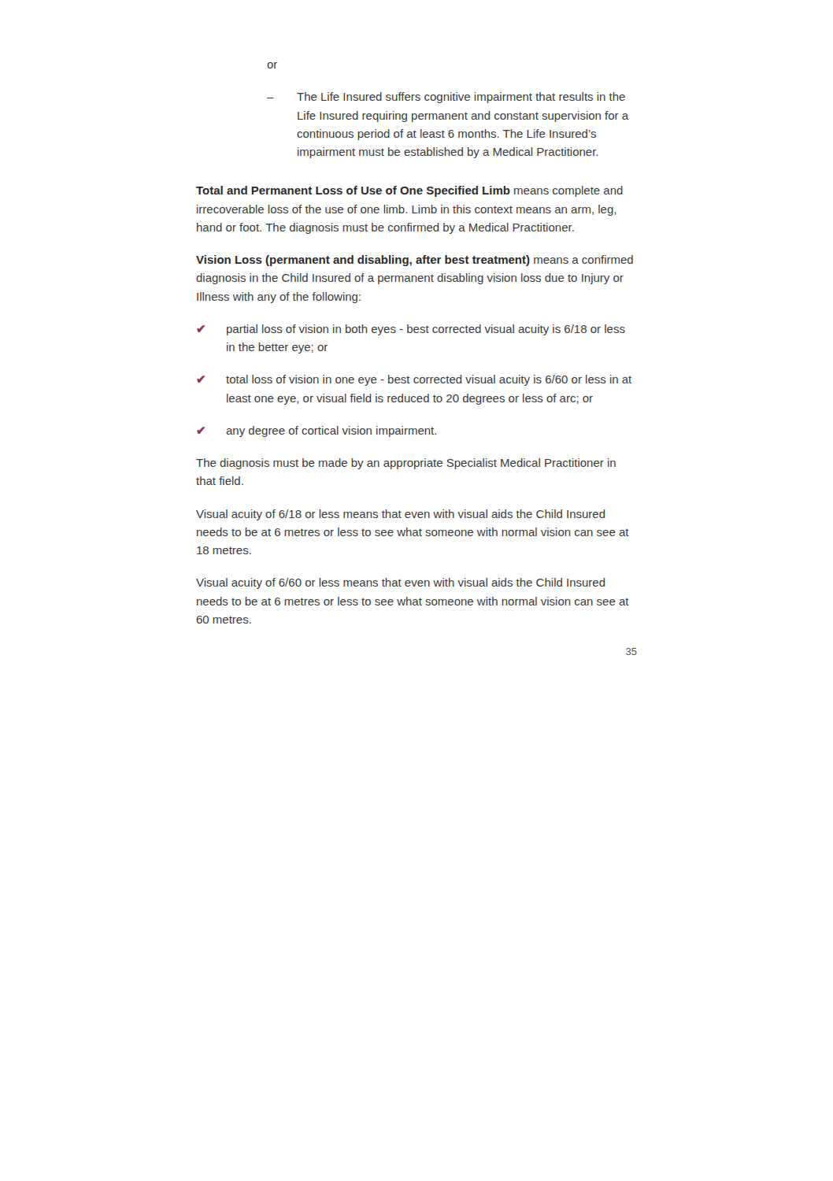or
–
The Life Insured suffers cognitive impairment that results in the Life Insured requiring permanent and constant supervision for a continuous period of at least 6 months. The Life Insured’s impairment must be established by a Medical Practitioner.
Total and Permanent Loss of Use of One Specified Limb means complete and irrecoverable loss of the use of one limb. Limb in this context means an arm, leg, hand or foot. The diagnosis must be confirmed by a Medical Practitioner.
Vision Loss (permanent and disabling, after best treatment) means a confirmed diagnosis in the Child Insured of a permanent disabling vision loss due to Injury or Illness with any of the following:
✔partial loss of vision in both eyes - best corrected visual acuity is 6/18 or less in the better eye; or
✔total loss of vision in one eye - best corrected visual acuity is 6/60 or less in at least one eye, or visual field is reduced to 20 degrees or less of arc; or
✔any degree of cortical vision impairment.
The diagnosis must be made by an appropriate Specialist Medical Practitioner in that field.
Visual acuity of 6/18 or less means that even with visual aids the Child Insured needs to be at 6 metres or less to see what someone with normal vision can see at 18 metres.
Visual acuity of 6/60 or less means that even with visual aids the Child Insured needs to be at 6 metres or less to see what someone with normal vision can see at 60 metres.
35